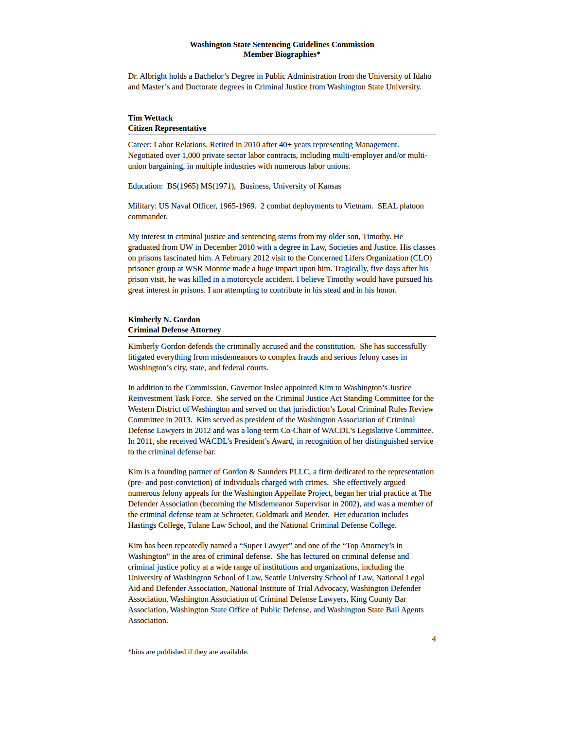Washington State Sentencing Guidelines Commission Member Biographies*
Dr. Albright holds a Bachelor’s Degree in Public Administration from the University of Idaho and Master’s and Doctorate degrees in Criminal Justice from Washington State University.
Tim Wettack Citizen Representative
Career: Labor Relations. Retired in 2010 after 40+ years representing Management. Negotiated over 1,000 private sector labor contracts, including multi-employer and/or multi-union bargaining, in multiple industries with numerous labor unions.
Education: BS(1965) MS(1971), Business, University of Kansas
Military: US Naval Officer, 1965-1969. 2 combat deployments to Vietnam. SEAL platoon commander.
My interest in criminal justice and sentencing stems from my older son, Timothy. He graduated from UW in December 2010 with a degree in Law, Societies and Justice. His classes on prisons fascinated him. A February 2012 visit to the Concerned Lifers Organization (CLO) prisoner group at WSR Monroe made a huge impact upon him. Tragically, five days after his prison visit, he was killed in a motorcycle accident. I believe Timothy would have pursued his great interest in prisons. I am attempting to contribute in his stead and in his honor.
Kimberly N. Gordon Criminal Defense Attorney
Kimberly Gordon defends the criminally accused and the constitution. She has successfully litigated everything from misdemeanors to complex frauds and serious felony cases in Washington’s city, state, and federal courts.
In addition to the Commission, Governor Inslee appointed Kim to Washington’s Justice Reinvestment Task Force. She served on the Criminal Justice Act Standing Committee for the Western District of Washington and served on that jurisdiction’s Local Criminal Rules Review Committee in 2013. Kim served as president of the Washington Association of Criminal Defense Lawyers in 2012 and was a long-term Co-Chair of WACDL’s Legislative Committee. In 2011, she received WACDL’s President’s Award, in recognition of her distinguished service to the criminal defense bar.
Kim is a founding partner of Gordon & Saunders PLLC, a firm dedicated to the representation (pre- and post-conviction) of individuals charged with crimes. She effectively argued numerous felony appeals for the Washington Appellate Project, began her trial practice at The Defender Association (becoming the Misdemeanor Supervisor in 2002), and was a member of the criminal defense team at Schroeter, Goldmark and Bender. Her education includes Hastings College, Tulane Law School, and the National Criminal Defense College.
Kim has been repeatedly named a “Super Lawyer” and one of the “Top Attorney’s in Washington” in the area of criminal defense. She has lectured on criminal defense and criminal justice policy at a wide range of institutions and organizations, including the University of Washington School of Law, Seattle University School of Law, National Legal Aid and Defender Association, National Institute of Trial Advocacy, Washington Defender Association, Washington Association of Criminal Defense Lawyers, King County Bar Association, Washington State Office of Public Defense, and Washington State Bail Agents Association.
4
*bios are published if they are available.